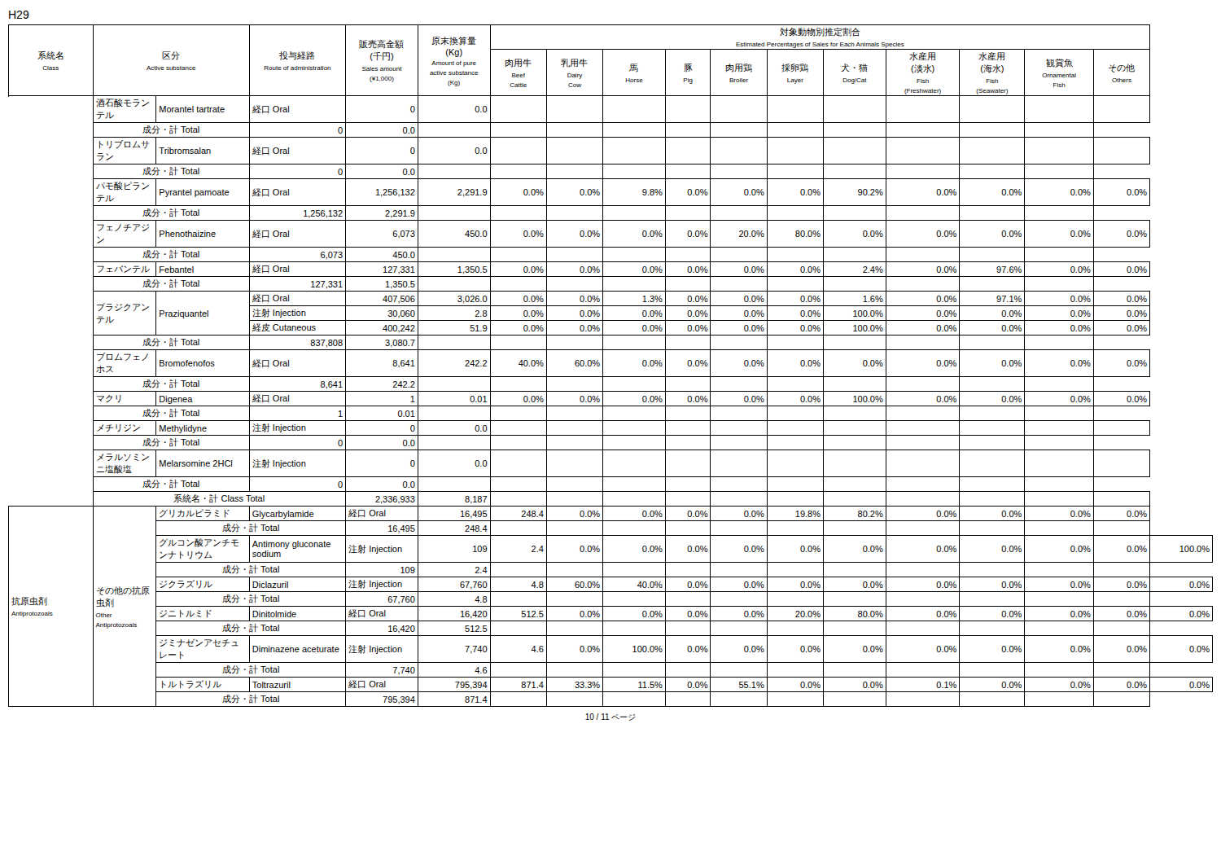H29
| 系統名 Class | 区分 Active substance | 投与経路 Route of administration | 販売高金額 (千円) Sales amount (¥1,000) | 原末換算量 (Kg) Amount of pure active substance (Kg) | 対象動物別推定割合 Estimated Percentages of Sales for Each Animals Species |
| --- | --- | --- | --- | --- | --- |
| 肉用牛 Beef Cattle | 乳用牛 Dairy Cow | 馬 Horse | 豚 Pig | 肉用鶏 Broiler | 採卵鶏 Layer | 犬・猫 Dog/Cat | 水産用 (淡水) Fish (Freshwater) | 水産用 (海水) Fish (Seawater) | 観賞魚 Ornamental Fish | その他 Others |
| | 酒石酸モランテル | Morantel tartrate | 経口 Oral | 0 | 0.0 | | | | | | | | | | | |
| 成分・計 Total | 0 | 0.0 | | | | | | | | | | | |
| | トリブロムサラン | Tribromsalan | 経口 Oral | 0 | 0.0 | | | | | | | | | | | |
| 成分・計 Total | 0 | 0.0 | | | | | | | | | | | |
| | パモ酸ピランテル | Pyrantel pamoate | 経口 Oral | 1,256,132 | 2,291.9 | 0.0% | 0.0% | 9.8% | 0.0% | 0.0% | 0.0% | 90.2% | 0.0% | 0.0% | 0.0% | 0.0% |
| 成分・計 Total | 1,256,132 | 2,291.9 | | | | | | | | | | | |
| | フェノチアジン | Phenothaizine | 経口 Oral | 6,073 | 450.0 | 0.0% | 0.0% | 0.0% | 0.0% | 20.0% | 80.0% | 0.0% | 0.0% | 0.0% | 0.0% | 0.0% |
| 成分・計 Total | 6,073 | 450.0 | | | | | | | | | | | |
| | フェバンテル | Febantel | 経口 Oral | 127,331 | 1,350.5 | 0.0% | 0.0% | 0.0% | 0.0% | 0.0% | 0.0% | 2.4% | 0.0% | 97.6% | 0.0% | 0.0% |
| 成分・計 Total | 127,331 | 1,350.5 | | | | | | | | | | | |
| | プラジクアンテル | Praziquantel | 経口 Oral | 407,506 | 3,026.0 | 0.0% | 0.0% | 1.3% | 0.0% | 0.0% | 0.0% | 1.6% | 0.0% | 97.1% | 0.0% | 0.0% |
| 注射 Injection | 30,060 | 2.8 | 0.0% | 0.0% | 0.0% | 0.0% | 0.0% | 0.0% | 100.0% | 0.0% | 0.0% | 0.0% | 0.0% |
| 経皮 Cutaneous | 400,242 | 51.9 | 0.0% | 0.0% | 0.0% | 0.0% | 0.0% | 0.0% | 100.0% | 0.0% | 0.0% | 0.0% | 0.0% |
| 成分・計 Total | 837,808 | 3,080.7 | | | | | | | | | | | |
| | ブロムフェノホス | Bromofenofos | 経口 Oral | 8,641 | 242.2 | 40.0% | 60.0% | 0.0% | 0.0% | 0.0% | 0.0% | 0.0% | 0.0% | 0.0% | 0.0% | 0.0% |
| 成分・計 Total | 8,641 | 242.2 | | | | | | | | | | | |
| | マクリ | Digenea | 経口 Oral | 1 | 0.01 | 0.0% | 0.0% | 0.0% | 0.0% | 0.0% | 0.0% | 100.0% | 0.0% | 0.0% | 0.0% | 0.0% |
| 成分・計 Total | 1 | 0.01 | | | | | | | | | | | |
| | メチリジン | Methylidyne | 注射 Injection | 0 | 0.0 | | | | | | | | | | | |
| 成分・計 Total | 0 | 0.0 | | | | | | | | | | | |
| | メラルソミンニ塩酸塩 | Melarsomine 2HCl | 注射 Injection | 0 | 0.0 | | | | | | | | | | | |
| 成分・計 Total | 0 | 0.0 | | | | | | | | | | | |
| | 系統名・計 Class Total | 2,336,933 | 8,187 | | | | | | | | | | | |
| 抗原虫剤 Antiprotozoals | その他の抗原虫剤 Other Antiprotozoals | グリカルピラミド | Glycarbylamide | 経口 Oral | 16,495 | 248.4 | 0.0% | 0.0% | 0.0% | 0.0% | 19.8% | 80.2% | 0.0% | 0.0% | 0.0% | 0.0% |
| 成分・計 Total | 16,495 | 248.4 | | | | | | | | | | | |
| グルコン酸アンチモンナトリウム | Antimony gluconate sodium | 注射 Injection | 109 | 2.4 | 0.0% | 0.0% | 0.0% | 0.0% | 0.0% | 0.0% | 0.0% | 0.0% | 0.0% | 0.0% | 100.0% |
| 成分・計 Total | 109 | 2.4 | | | | | | | | | | | |
| ジクラズリル | Diclazuril | 注射 Injection | 67,760 | 4.8 | 60.0% | 40.0% | 0.0% | 0.0% | 0.0% | 0.0% | 0.0% | 0.0% | 0.0% | 0.0% | 0.0% |
| 成分・計 Total | 67,760 | 4.8 | | | | | | | | | | | |
| ジニトルミド | Dinitolmide | 経口 Oral | 16,420 | 512.5 | 0.0% | 0.0% | 0.0% | 0.0% | 20.0% | 80.0% | 0.0% | 0.0% | 0.0% | 0.0% | 0.0% |
| 成分・計 Total | 16,420 | 512.5 | | | | | | | | | | | |
| ジミナゼンアセチュレート | Diminazene aceturate | 注射 Injection | 7,740 | 4.6 | 0.0% | 100.0% | 0.0% | 0.0% | 0.0% | 0.0% | 0.0% | 0.0% | 0.0% | 0.0% | 0.0% |
| 成分・計 Total | 7,740 | 4.6 | | | | | | | | | | | |
| トルトラズリル | Toltrazuril | 経口 Oral | 795,394 | 871.4 | 33.3% | 11.5% | 0.0% | 55.1% | 0.0% | 0.0% | 0.1% | 0.0% | 0.0% | 0.0% | 0.0% |
| 成分・計 Total | 795,394 | 871.4 | | | | | | | | | | | |
10 / 11 ページ